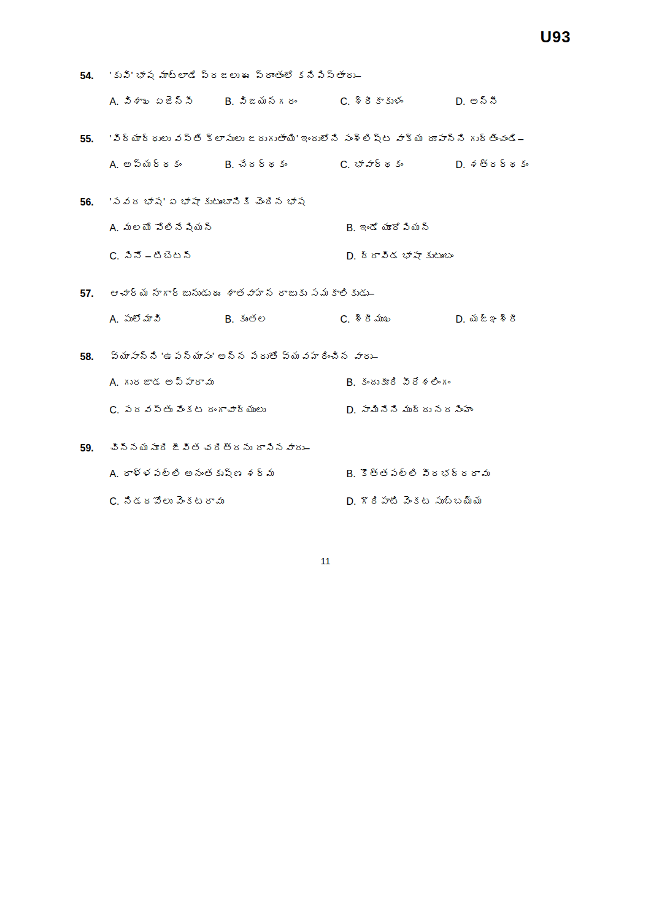U93
54. 'కువి' భాష మాట్లాడే ప్రజలు ఈ ప్రాంతంలో కనిపిస్తారు–
A. విశాఖ ఏజెన్సీ
B. విజయనగరం
C. శ్రీకాకుళం
D. అన్నీ
55. 'విద్యార్థులు వస్తే క్లాసులు జరుగుతాయి' ఇందులోని సంశ్లిష్ట వాక్య రూపాన్ని గుర్తించండి–
A. అప్యర్థకం
B. చేదర్థకం
C. భావార్థకం
D. శత్రర్థకం
56. 'సవర భాష' ఏ భాషా కుటుంబానికి చెందిన భాష
A. మలయో పోలినేషియన్
B. ఇండో యూరోపియన్
C. సినో – టిబెటన్
D. ద్రావిడ భాషా కుటుంబం
57. ఆచార్య నాగార్జునుడు ఈ శాతవాహన రాజుకు సమకాలికుడు–
A. పులోమావి
B. కుంతల
C. శ్రీముఖ
D. యజ్ఞశ్రీ
58. వ్యాసాన్ని 'ఉపన్యాసం' అన్న పేరుతో వ్యవహరించిన వారు–
A. గురజాడ అప్పారావు
B. కందుకూరి వీరేశలింగం
C. పరవస్తు వేంకట రంగాచార్యులు
D. సామినేని ముద్దు నరసింహం
59. చిన్నయసూరి జీవిత చరిత్రను రాసినవారు–
A. రాళ్ళపల్లి అనంతకృష్ణ శర్మ
B. కొత్తపల్లి వీరభద్రరావు
C. నిడదవోలు వెంకటరావు
D. గౌరిపాటి వెంకట సుబ్బయ్య
11